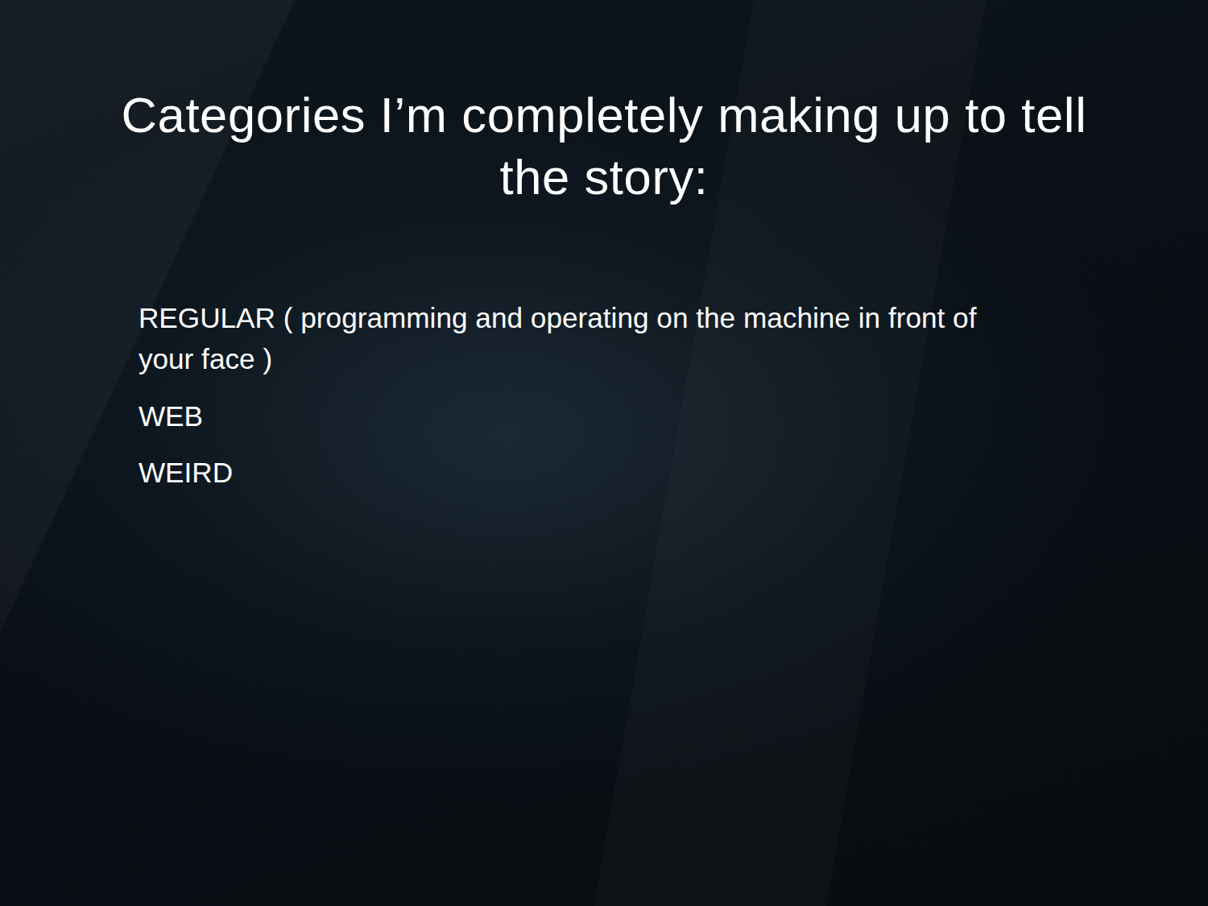Categories I’m completely making up to tell the story:
REGULAR ( programming and operating on the machine in front of your face )
WEB
WEIRD